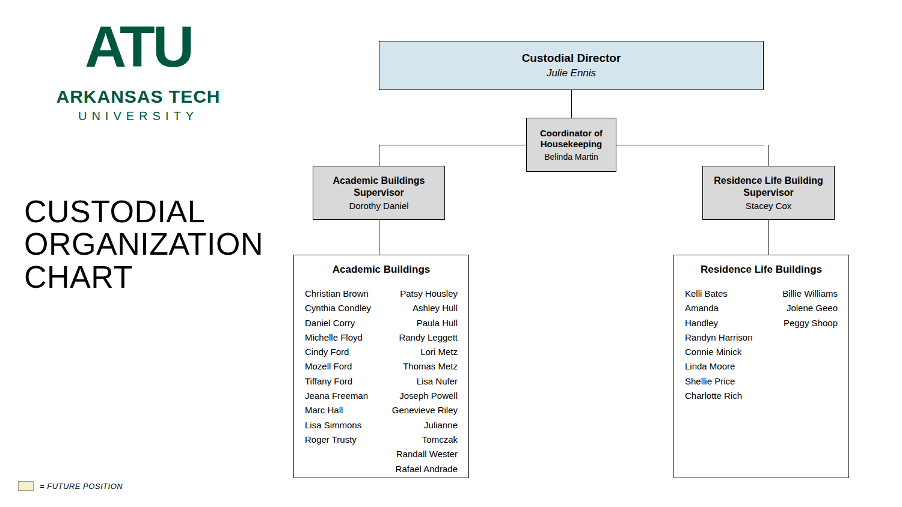ATU
ARKANSAS TECH
UNIVERSITY
CUSTODIAL
ORGANIZATION
CHART
= FUTURE POSITION
Custodial Director
Julie Ennis
Coordinator of
Housekeeping
Belinda Martin
Academic Buildings
Supervisor
Dorothy Daniel
Residence Life Building
Supervisor
Stacey Cox
Academic Buildings
Christian Brown
Cynthia Condley
Daniel Corry
Michelle Floyd
Cindy Ford
Mozell Ford
Tiffany Ford
Jeana Freeman
Marc Hall
Lisa Simmons
Roger Trusty
Patsy Housley
Ashley Hull
Paula Hull
Randy Leggett
Lori Metz
Thomas Metz
Lisa Nufer
Joseph Powell
Genevieve Riley
Julianne Tomczak
Randall Wester
Rafael Andrade
Residence Life Buildings
Kelli Bates
Amanda Handley
Randyn Harrison
Connie Minick
Linda Moore
Shellie Price
Charlotte Rich
Billie Williams
Jolene Geeo
Peggy Shoop